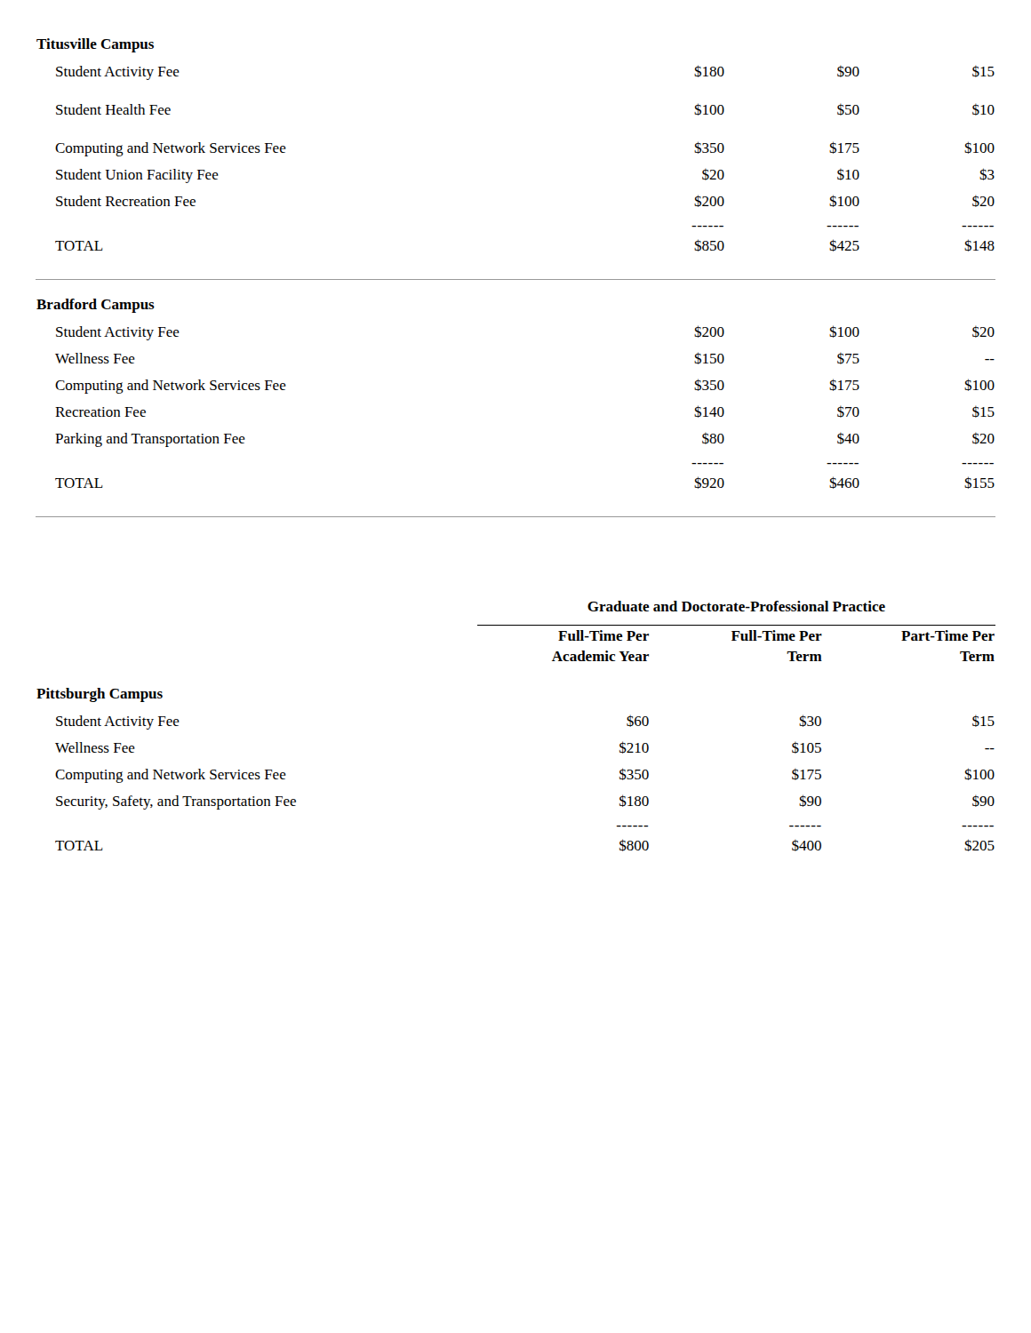| Titusville Campus | | | |
| Student Activity Fee | $180 | $90 | $15 |
| Student Health Fee | $100 | $50 | $10 |
| Computing and Network Services Fee | $350 | $175 | $100 |
| Student Union Facility Fee | $20 | $10 | $3 |
| Student Recreation Fee | $200 | $100 | $20 |
| | ------ | ------ | ------ |
| TOTAL | $850 | $425 | $148 |
| Bradford Campus | | | |
| Student Activity Fee | $200 | $100 | $20 |
| Wellness Fee | $150 | $75 | -- |
| Computing and Network Services Fee | $350 | $175 | $100 |
| Recreation Fee | $140 | $70 | $15 |
| Parking and Transportation Fee | $80 | $40 | $20 |
| | ------ | ------ | ------ |
| TOTAL | $920 | $460 | $155 |
| | Graduate and Doctorate-Professional Practice |
| | Full-Time Per Academic Year | Full-Time Per Term | Part-Time Per Term |
| Pittsburgh Campus | | | |
| Student Activity Fee | $60 | $30 | $15 |
| Wellness Fee | $210 | $105 | -- |
| Computing and Network Services Fee | $350 | $175 | $100 |
| Security, Safety, and Transportation Fee | $180 | $90 | $90 |
| | ------ | ------ | ------ |
| TOTAL | $800 | $400 | $205 |